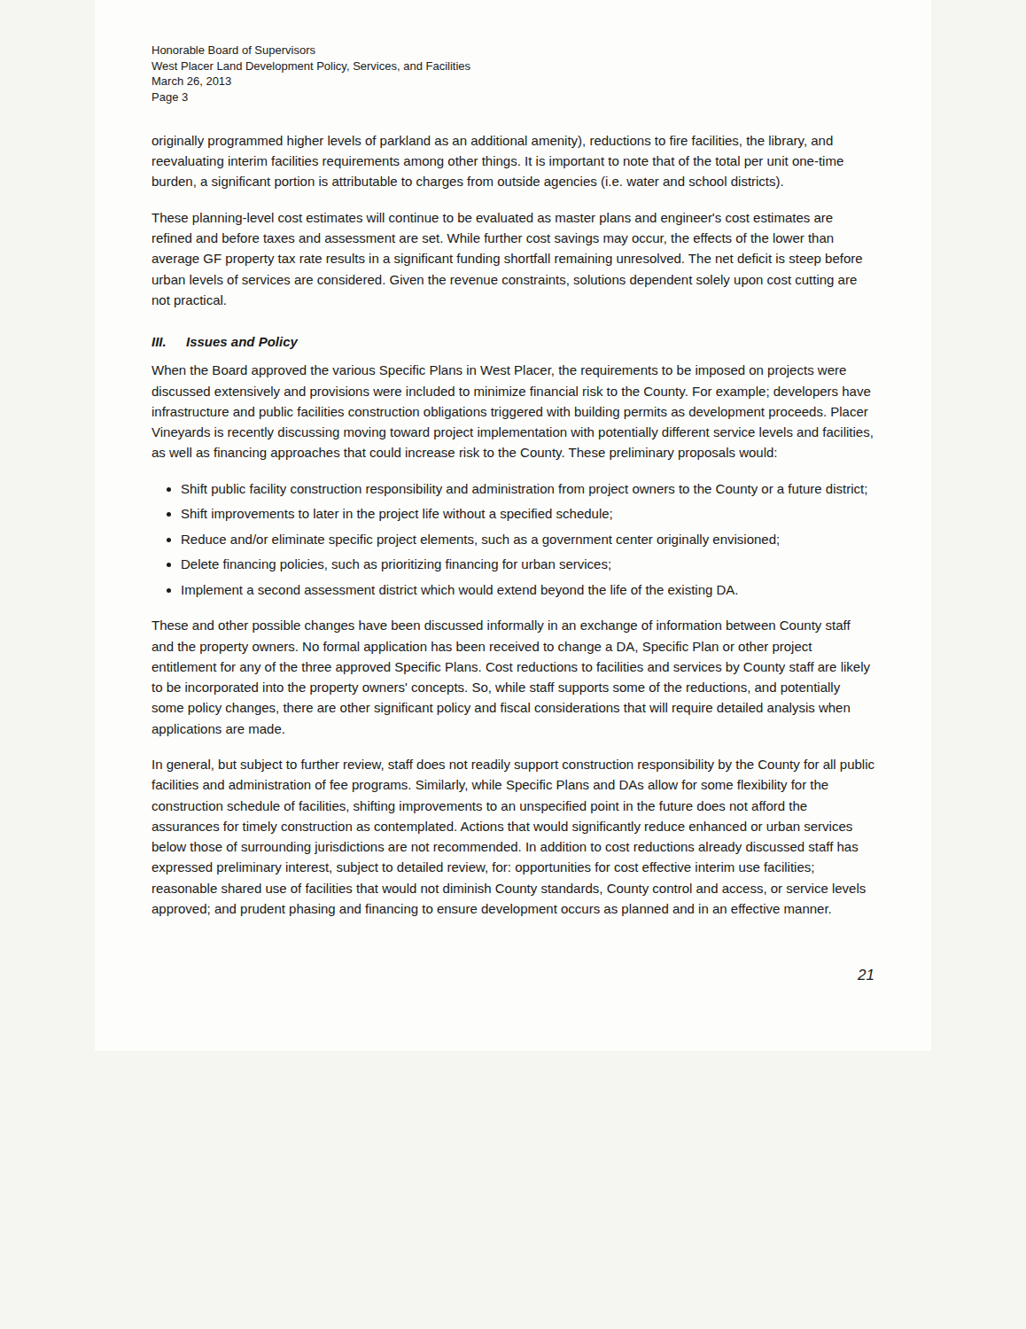Honorable Board of Supervisors
West Placer Land Development Policy, Services, and Facilities
March 26, 2013
Page 3
originally programmed higher levels of parkland as an additional amenity), reductions to fire facilities, the library, and reevaluating interim facilities requirements among other things. It is important to note that of the total per unit one-time burden, a significant portion is attributable to charges from outside agencies (i.e. water and school districts).
These planning-level cost estimates will continue to be evaluated as master plans and engineer's cost estimates are refined and before taxes and assessment are set. While further cost savings may occur, the effects of the lower than average GF property tax rate results in a significant funding shortfall remaining unresolved. The net deficit is steep before urban levels of services are considered. Given the revenue constraints, solutions dependent solely upon cost cutting are not practical.
III. Issues and Policy
When the Board approved the various Specific Plans in West Placer, the requirements to be imposed on projects were discussed extensively and provisions were included to minimize financial risk to the County. For example; developers have infrastructure and public facilities construction obligations triggered with building permits as development proceeds. Placer Vineyards is recently discussing moving toward project implementation with potentially different service levels and facilities, as well as financing approaches that could increase risk to the County. These preliminary proposals would:
Shift public facility construction responsibility and administration from project owners to the County or a future district;
Shift improvements to later in the project life without a specified schedule;
Reduce and/or eliminate specific project elements, such as a government center originally envisioned;
Delete financing policies, such as prioritizing financing for urban services;
Implement a second assessment district which would extend beyond the life of the existing DA.
These and other possible changes have been discussed informally in an exchange of information between County staff and the property owners. No formal application has been received to change a DA, Specific Plan or other project entitlement for any of the three approved Specific Plans. Cost reductions to facilities and services by County staff are likely to be incorporated into the property owners' concepts. So, while staff supports some of the reductions, and potentially some policy changes, there are other significant policy and fiscal considerations that will require detailed analysis when applications are made.
In general, but subject to further review, staff does not readily support construction responsibility by the County for all public facilities and administration of fee programs. Similarly, while Specific Plans and DAs allow for some flexibility for the construction schedule of facilities, shifting improvements to an unspecified point in the future does not afford the assurances for timely construction as contemplated. Actions that would significantly reduce enhanced or urban services below those of surrounding jurisdictions are not recommended. In addition to cost reductions already discussed staff has expressed preliminary interest, subject to detailed review, for: opportunities for cost effective interim use facilities; reasonable shared use of facilities that would not diminish County standards, County control and access, or service levels approved; and prudent phasing and financing to ensure development occurs as planned and in an effective manner.
21